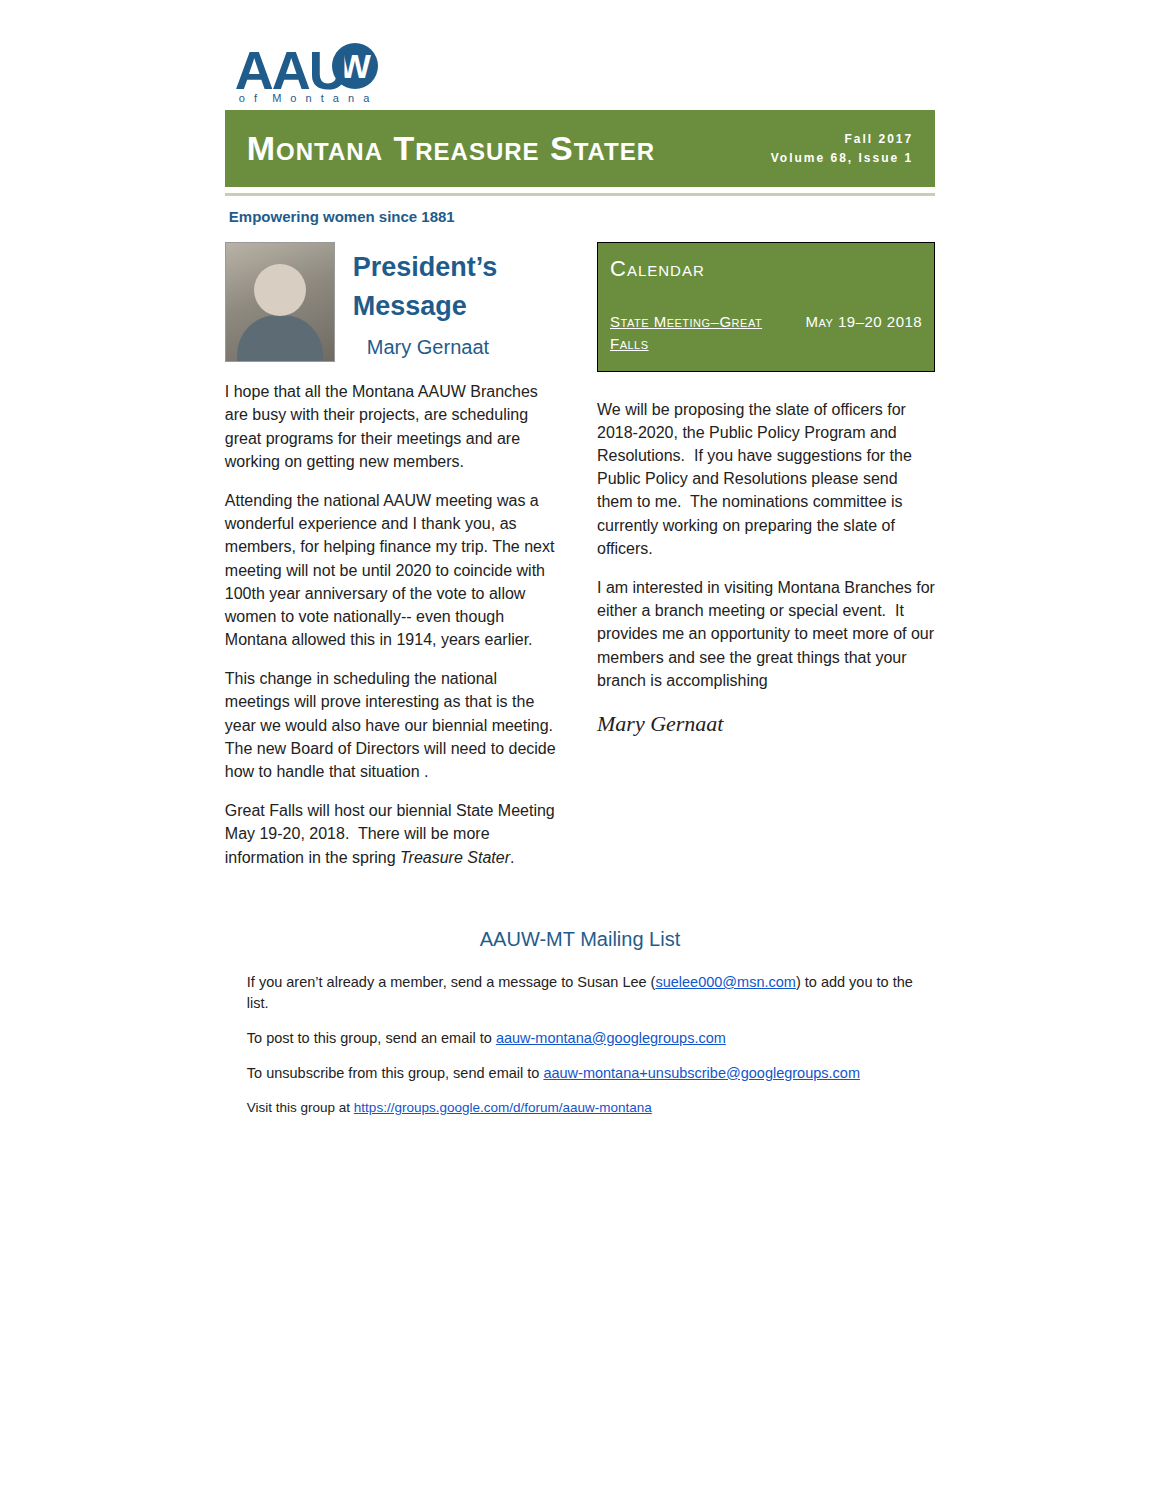AAU W o f M o n t a n a
Montana Treasure Stater
Fall 2017
Volume 68, Issue 1
Empowering women since 1881
President’s Message
Mary Gernaat
I hope that all the Montana AAUW Branches are busy with their projects, are scheduling great programs for their meetings and are working on getting new members.
Attending the national AAUW meeting was a wonderful experience and I thank you, as members, for helping finance my trip. The next meeting will not be until 2020 to coincide with 100th year anniversary of the vote to allow women to vote nationally-- even though Montana allowed this in 1914, years earlier.
This change in scheduling the national meetings will prove interesting as that is the year we would also have our biennial meeting. The new Board of Directors will need to decide how to handle that situation .
Great Falls will host our biennial State Meeting May 19-20, 2018. There will be more information in the spring Treasure Stater.
Calendar
State Meeting–Great Falls May 19–20 2018
We will be proposing the slate of officers for 2018-2020, the Public Policy Program and Resolutions. If you have suggestions for the Public Policy and Resolutions please send them to me. The nominations committee is currently working on preparing the slate of officers.
I am interested in visiting Montana Branches for either a branch meeting or special event. It provides me an opportunity to meet more of our members and see the great things that your branch is accomplishing
Mary Gernaat
AAUW-MT Mailing List
If you aren’t already a member, send a message to Susan Lee (suelee000@msn.com) to add you to the list.
To post to this group, send an email to aauw-montana@googlegroups.com
To unsubscribe from this group, send email to aauw-montana+unsubscribe@googlegroups.com
Visit this group at https://groups.google.com/d/forum/aauw-montana